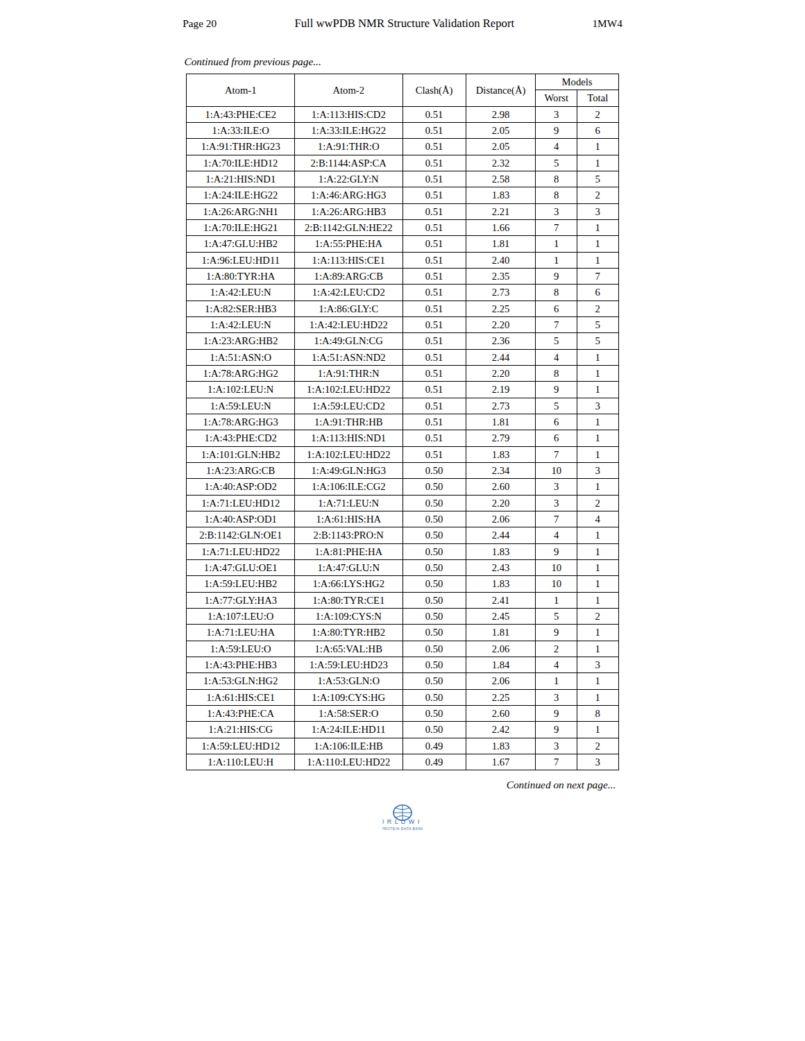Page 20
Full wwPDB NMR Structure Validation Report
1MW4
Continued from previous page...
| Atom-1 | Atom-2 | Clash(Å) | Distance(Å) | Models |
| --- | --- | --- | --- | --- |
| Worst | Total |
| 1:A:43:PHE:CE2 | 1:A:113:HIS:CD2 | 0.51 | 2.98 | 3 | 2 |
| 1:A:33:ILE:O | 1:A:33:ILE:HG22 | 0.51 | 2.05 | 9 | 6 |
| 1:A:91:THR:HG23 | 1:A:91:THR:O | 0.51 | 2.05 | 4 | 1 |
| 1:A:70:ILE:HD12 | 2:B:1144:ASP:CA | 0.51 | 2.32 | 5 | 1 |
| 1:A:21:HIS:ND1 | 1:A:22:GLY:N | 0.51 | 2.58 | 8 | 5 |
| 1:A:24:ILE:HG22 | 1:A:46:ARG:HG3 | 0.51 | 1.83 | 8 | 2 |
| 1:A:26:ARG:NH1 | 1:A:26:ARG:HB3 | 0.51 | 2.21 | 3 | 3 |
| 1:A:70:ILE:HG21 | 2:B:1142:GLN:HE22 | 0.51 | 1.66 | 7 | 1 |
| 1:A:47:GLU:HB2 | 1:A:55:PHE:HA | 0.51 | 1.81 | 1 | 1 |
| 1:A:96:LEU:HD11 | 1:A:113:HIS:CE1 | 0.51 | 2.40 | 1 | 1 |
| 1:A:80:TYR:HA | 1:A:89:ARG:CB | 0.51 | 2.35 | 9 | 7 |
| 1:A:42:LEU:N | 1:A:42:LEU:CD2 | 0.51 | 2.73 | 8 | 6 |
| 1:A:82:SER:HB3 | 1:A:86:GLY:C | 0.51 | 2.25 | 6 | 2 |
| 1:A:42:LEU:N | 1:A:42:LEU:HD22 | 0.51 | 2.20 | 7 | 5 |
| 1:A:23:ARG:HB2 | 1:A:49:GLN:CG | 0.51 | 2.36 | 5 | 5 |
| 1:A:51:ASN:O | 1:A:51:ASN:ND2 | 0.51 | 2.44 | 4 | 1 |
| 1:A:78:ARG:HG2 | 1:A:91:THR:N | 0.51 | 2.20 | 8 | 1 |
| 1:A:102:LEU:N | 1:A:102:LEU:HD22 | 0.51 | 2.19 | 9 | 1 |
| 1:A:59:LEU:N | 1:A:59:LEU:CD2 | 0.51 | 2.73 | 5 | 3 |
| 1:A:78:ARG:HG3 | 1:A:91:THR:HB | 0.51 | 1.81 | 6 | 1 |
| 1:A:43:PHE:CD2 | 1:A:113:HIS:ND1 | 0.51 | 2.79 | 6 | 1 |
| 1:A:101:GLN:HB2 | 1:A:102:LEU:HD22 | 0.51 | 1.83 | 7 | 1 |
| 1:A:23:ARG:CB | 1:A:49:GLN:HG3 | 0.50 | 2.34 | 10 | 3 |
| 1:A:40:ASP:OD2 | 1:A:106:ILE:CG2 | 0.50 | 2.60 | 3 | 1 |
| 1:A:71:LEU:HD12 | 1:A:71:LEU:N | 0.50 | 2.20 | 3 | 2 |
| 1:A:40:ASP:OD1 | 1:A:61:HIS:HA | 0.50 | 2.06 | 7 | 4 |
| 2:B:1142:GLN:OE1 | 2:B:1143:PRO:N | 0.50 | 2.44 | 4 | 1 |
| 1:A:71:LEU:HD22 | 1:A:81:PHE:HA | 0.50 | 1.83 | 9 | 1 |
| 1:A:47:GLU:OE1 | 1:A:47:GLU:N | 0.50 | 2.43 | 10 | 1 |
| 1:A:59:LEU:HB2 | 1:A:66:LYS:HG2 | 0.50 | 1.83 | 10 | 1 |
| 1:A:77:GLY:HA3 | 1:A:80:TYR:CE1 | 0.50 | 2.41 | 1 | 1 |
| 1:A:107:LEU:O | 1:A:109:CYS:N | 0.50 | 2.45 | 5 | 2 |
| 1:A:71:LEU:HA | 1:A:80:TYR:HB2 | 0.50 | 1.81 | 9 | 1 |
| 1:A:59:LEU:O | 1:A:65:VAL:HB | 0.50 | 2.06 | 2 | 1 |
| 1:A:43:PHE:HB3 | 1:A:59:LEU:HD23 | 0.50 | 1.84 | 4 | 3 |
| 1:A:53:GLN:HG2 | 1:A:53:GLN:O | 0.50 | 2.06 | 1 | 1 |
| 1:A:61:HIS:CE1 | 1:A:109:CYS:HG | 0.50 | 2.25 | 3 | 1 |
| 1:A:43:PHE:CA | 1:A:58:SER:O | 0.50 | 2.60 | 9 | 8 |
| 1:A:21:HIS:CG | 1:A:24:ILE:HD11 | 0.50 | 2.42 | 9 | 1 |
| 1:A:59:LEU:HD12 | 1:A:106:ILE:HB | 0.49 | 1.83 | 3 | 2 |
| 1:A:110:LEU:H | 1:A:110:LEU:HD22 | 0.49 | 1.67 | 7 | 3 |
Continued on next page...
W O R L D W I D E PROTEIN DATA BANK